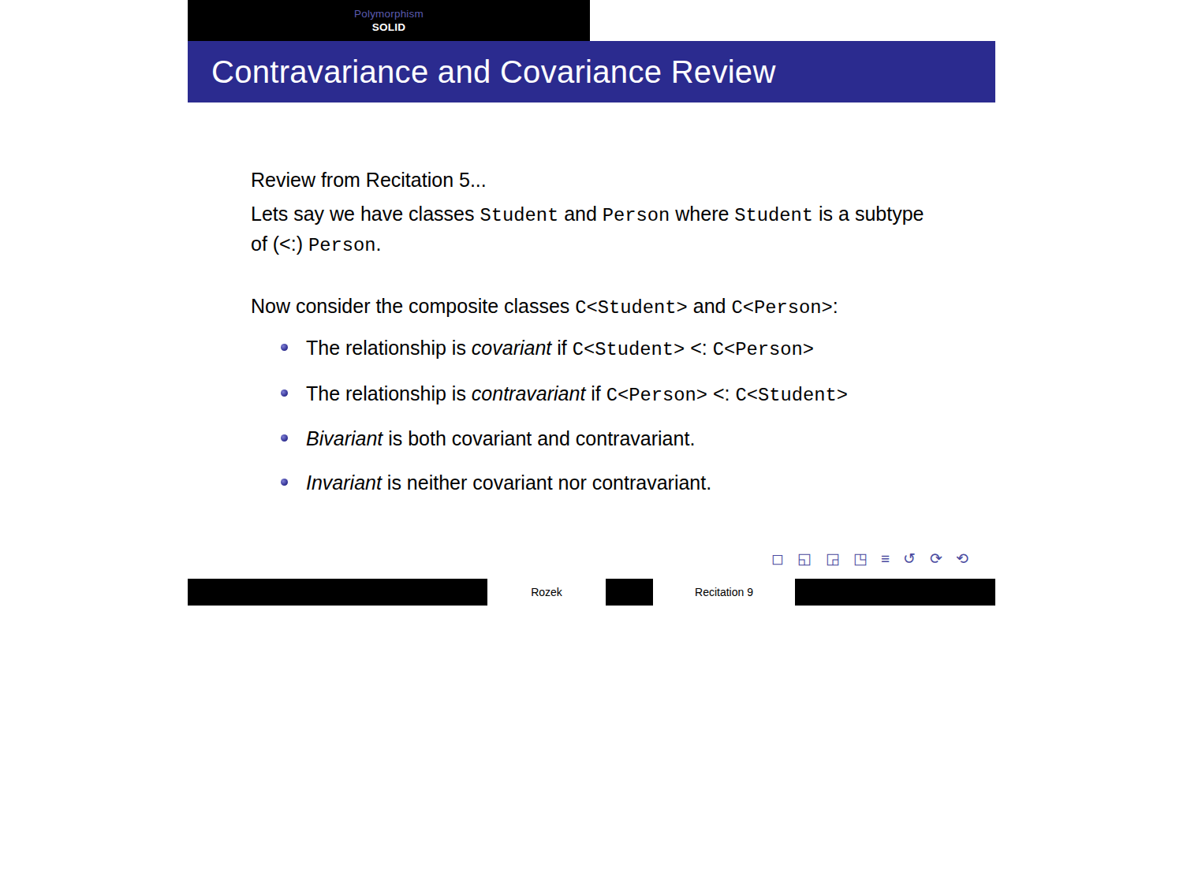Polymorphism SOLID
Contravariance and Covariance Review
Review from Recitation 5...
Lets say we have classes Student and Person where Student is a subtype of (<:) Person.
Now consider the composite classes C<Student> and C<Person>:
The relationship is covariant if C<Student> <: C<Person>
The relationship is contravariant if C<Person> <: C<Student>
Bivariant is both covariant and contravariant.
Invariant is neither covariant nor contravariant.
◻ ◱ ◲ ◳ ≡ ↺ ⟳ ⟲
Rozek
Recitation 9